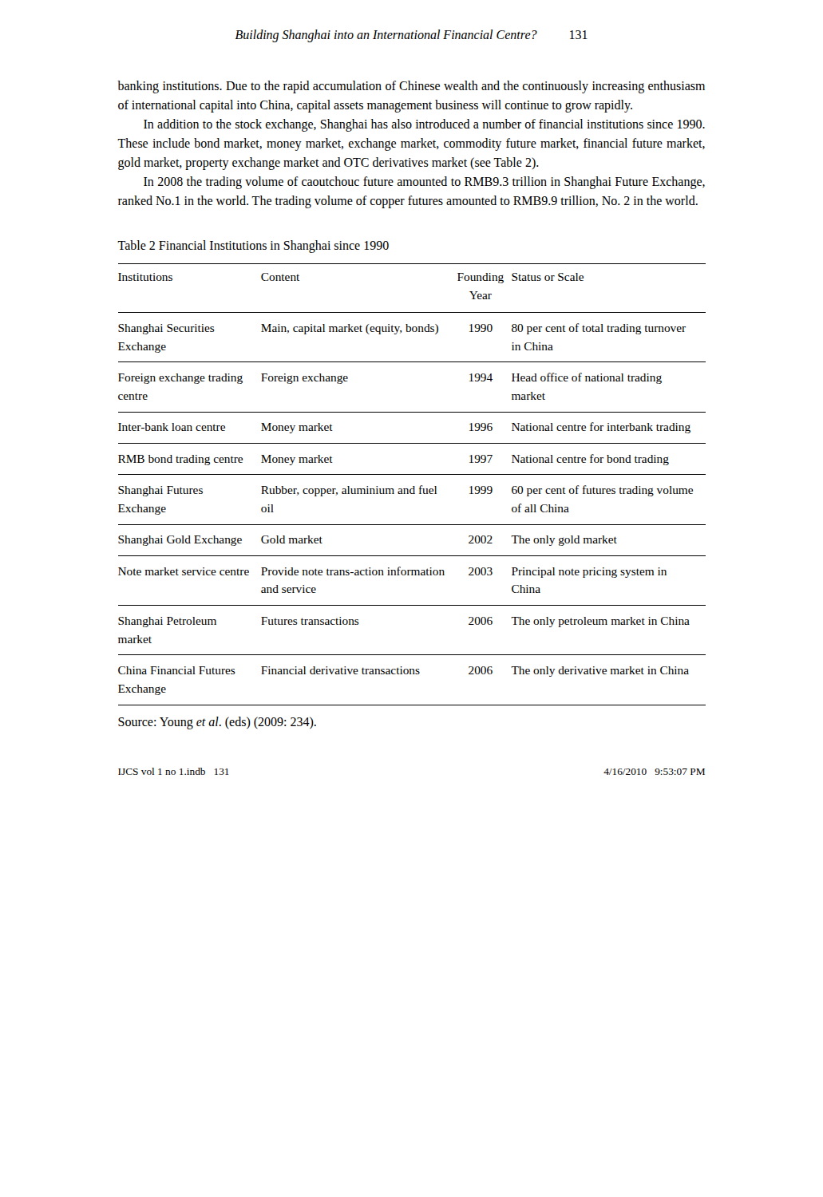Building Shanghai into an International Financial Centre?131
banking institutions. Due to the rapid accumulation of Chinese wealth and the continuously increasing enthusiasm of international capital into China, capital assets management business will continue to grow rapidly.
In addition to the stock exchange, Shanghai has also introduced a number of financial institutions since 1990. These include bond market, money market, exchange market, commodity future market, financial future market, gold market, property exchange market and OTC derivatives market (see Table 2).
In 2008 the trading volume of caoutchouc future amounted to RMB9.3 trillion in Shanghai Future Exchange, ranked No.1 in the world. The trading volume of copper futures amounted to RMB9.9 trillion, No. 2 in the world.
Table 2 Financial Institutions in Shanghai since 1990
| Institutions | Content | Founding Year | Status or Scale |
| --- | --- | --- | --- |
| Shanghai Securities Exchange | Main, capital market (equity, bonds) | 1990 | 80 per cent of total trading turnover in China |
| Foreign exchange trading centre | Foreign exchange | 1994 | Head office of national trading market |
| Inter-bank loan centre | Money market | 1996 | National centre for interbank trading |
| RMB bond trading centre | Money market | 1997 | National centre for bond trading |
| Shanghai Futures Exchange | Rubber, copper, aluminium and fuel oil | 1999 | 60 per cent of futures trading volume of all China |
| Shanghai Gold Exchange | Gold market | 2002 | The only gold market |
| Note market service centre | Provide note trans-action information and service | 2003 | Principal note pricing system in China |
| Shanghai Petroleum market | Futures transactions | 2006 | The only petroleum market in China |
| China Financial Futures Exchange | Financial derivative transactions | 2006 | The only derivative market in China |
Source: Young et al. (eds) (2009: 234).
IJCS vol 1 no 1.indb 131 4/16/2010 9:53:07 PM